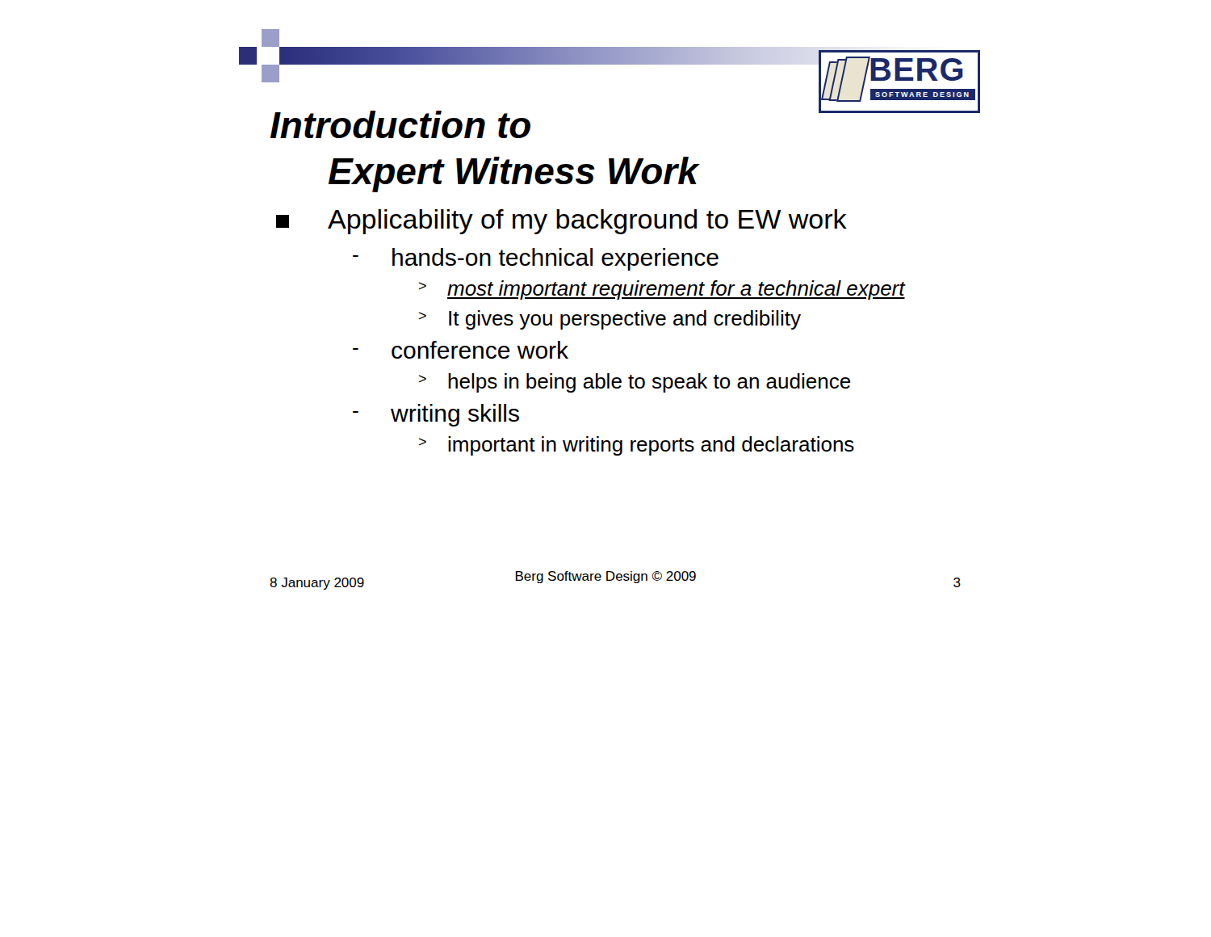BERG
SOFTWARE DESIGN
Introduction to Expert Witness Work
Applicability of my background to EW work
hands-on technical experience
most important requirement for a technical expert
It gives you perspective and credibility
conference work
helps in being able to speak to an audience
writing skills
important in writing reports and declarations
8 January 2009
Berg Software Design © 2009
3